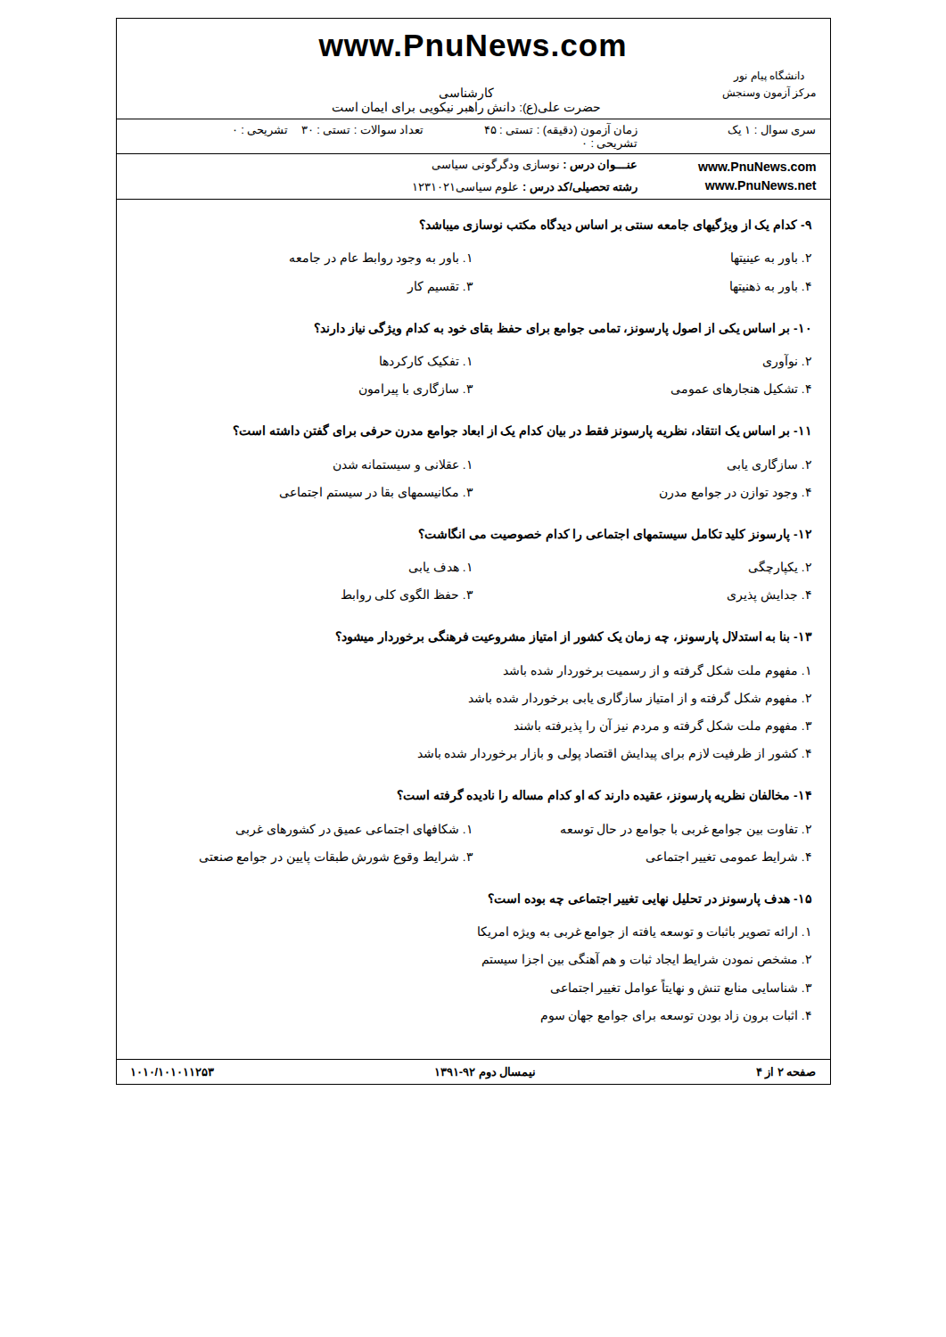www.PnuNews.com
دانشگاه پیام نور
مرکز آزمون وسنجش
کارشناسی
حضرت علی(ع): دانش راهبر نیکویی برای ایمان است
| سری سوال : ۱ یک | زمان آزمون (دقیقه) : تستی : ۴۵ تشریحی : ۰ | تعداد سوالات : تستی : ۳۰ تشریحی : ۰ |
| www.PnuNews.com www.PnuNews.net | عنـــوان درس : نوسازی ودگرگونی سیاسی |
| رشته تحصیلی/کد درس : علوم سیاسی۱۲۳۱۰۲۱ |
۹- کدام یک از ویژگیهای جامعه سنتی بر اساس دیدگاه مکتب نوسازی میباشد؟
۲. باور به عینیتها
۱. باور به وجود روابط عام در جامعه
۴. باور به ذهنیتها
۳. تقسیم کار
۱۰- بر اساس یکی از اصول پارسونز، تمامی جوامع برای حفظ بقای خود به کدام ویژگی نیاز دارند؟
۲. نوآوری
۱. تفکیک کارکردها
۴. تشکیل هنجارهای عمومی
۳. سازگاری با پیرامون
۱۱- بر اساس یک انتقاد، نظریه پارسونز فقط در بیان کدام یک از ابعاد جوامع مدرن حرفی برای گفتن داشته است؟
۲. سازگاری یابی
۱. عقلانی و سیستمانه شدن
۴. وجود توازن در جوامع مدرن
۳. مکانیسمهای بقا در سیستم اجتماعی
۱۲- پارسونز کلید تکامل سیستمهای اجتماعی را کدام خصوصیت می انگاشت؟
۲. یکپارچگی
۱. هدف یابی
۴. جدایش پذیری
۳. حفظ الگوی کلی روابط
۱۳- بنا به استدلال پارسونز، چه زمان یک کشور از امتیاز مشروعیت فرهنگی برخوردار میشود؟
۱. مفهوم ملت شکل گرفته و از رسمیت برخوردار شده باشد
۲. مفهوم شکل گرفته و از امتیاز سازگاری یابی برخوردار شده باشد
۳. مفهوم ملت شکل گرفته و مردم نیز آن را پذیرفته باشند
۴. کشور از ظرفیت لازم برای پیدایش اقتصاد پولی و بازار برخوردار شده باشد
۱۴- مخالفان نظریه پارسونز، عقیده دارند که او کدام مساله را نادیده گرفته است؟
۲. تفاوت بین جوامع غربی با جوامع در حال توسعه
۱. شکافهای اجتماعی عمیق در کشورهای غربی
۴. شرایط عمومی تغییر اجتماعی
۳. شرایط وقوع شورش طبقات پایین در جوامع صنعتی
۱۵- هدف پارسونز در تحلیل نهایی تغییر اجتماعی چه بوده است؟
۱. ارائه تصویر باثبات و توسعه یافته از جوامع غربی به ویژه امریکا
۲. مشخص نمودن شرایط ایجاد ثبات و هم آهنگی بین اجزا سیستم
۳. شناسایی منابع تنش و نهایتاً عوامل تغییر اجتماعی
۴. اثبات برون زاد بودن توسعه برای جوامع جهان سوم
صفحه ۲ از ۴
نیمسال دوم ۹۲-۱۳۹۱
۱۰۱۰/۱۰۱۰۱۱۲۵۳